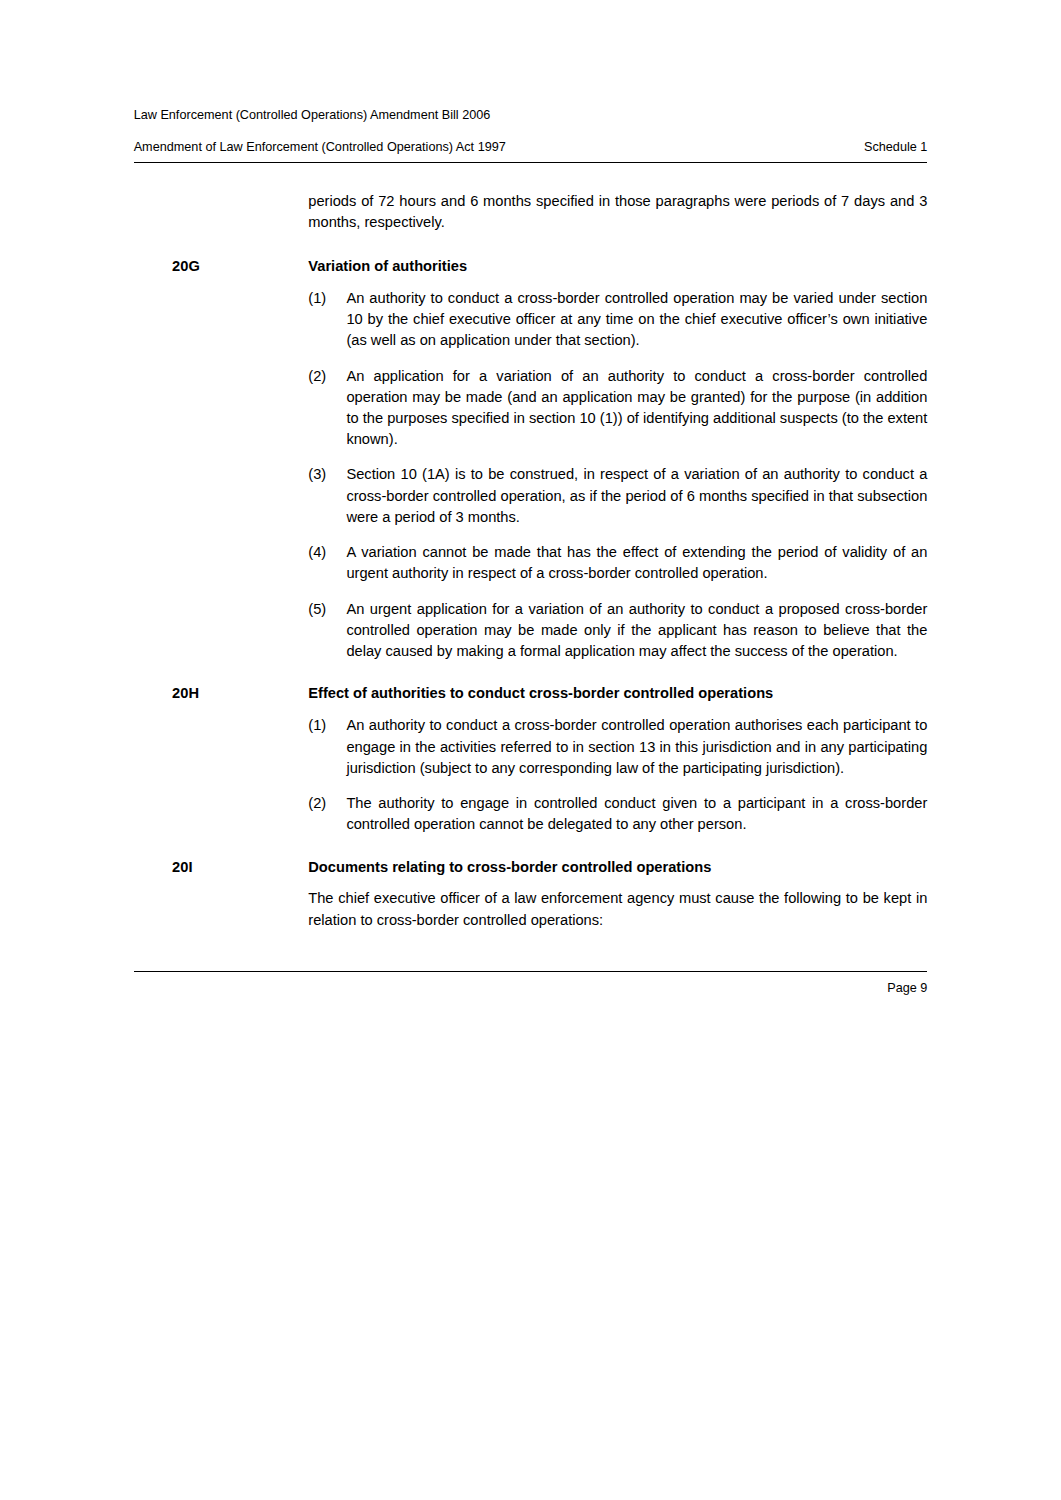Law Enforcement (Controlled Operations) Amendment Bill 2006
Amendment of Law Enforcement (Controlled Operations) Act 1997 Schedule 1
periods of 72 hours and 6 months specified in those paragraphs were periods of 7 days and 3 months, respectively.
20GVariation of authorities
An authority to conduct a cross-border controlled operation may be varied under section 10 by the chief executive officer at any time on the chief executive officer’s own initiative (as well as on application under that section).
An application for a variation of an authority to conduct a cross-border controlled operation may be made (and an application may be granted) for the purpose (in addition to the purposes specified in section 10 (1)) of identifying additional suspects (to the extent known).
Section 10 (1A) is to be construed, in respect of a variation of an authority to conduct a cross-border controlled operation, as if the period of 6 months specified in that subsection were a period of 3 months.
A variation cannot be made that has the effect of extending the period of validity of an urgent authority in respect of a cross-border controlled operation.
An urgent application for a variation of an authority to conduct a proposed cross-border controlled operation may be made only if the applicant has reason to believe that the delay caused by making a formal application may affect the success of the operation.
20HEffect of authorities to conduct cross-border controlled operations
An authority to conduct a cross-border controlled operation authorises each participant to engage in the activities referred to in section 13 in this jurisdiction and in any participating jurisdiction (subject to any corresponding law of the participating jurisdiction).
The authority to engage in controlled conduct given to a participant in a cross-border controlled operation cannot be delegated to any other person.
20IDocuments relating to cross-border controlled operations
The chief executive officer of a law enforcement agency must cause the following to be kept in relation to cross-border controlled operations:
Page 9